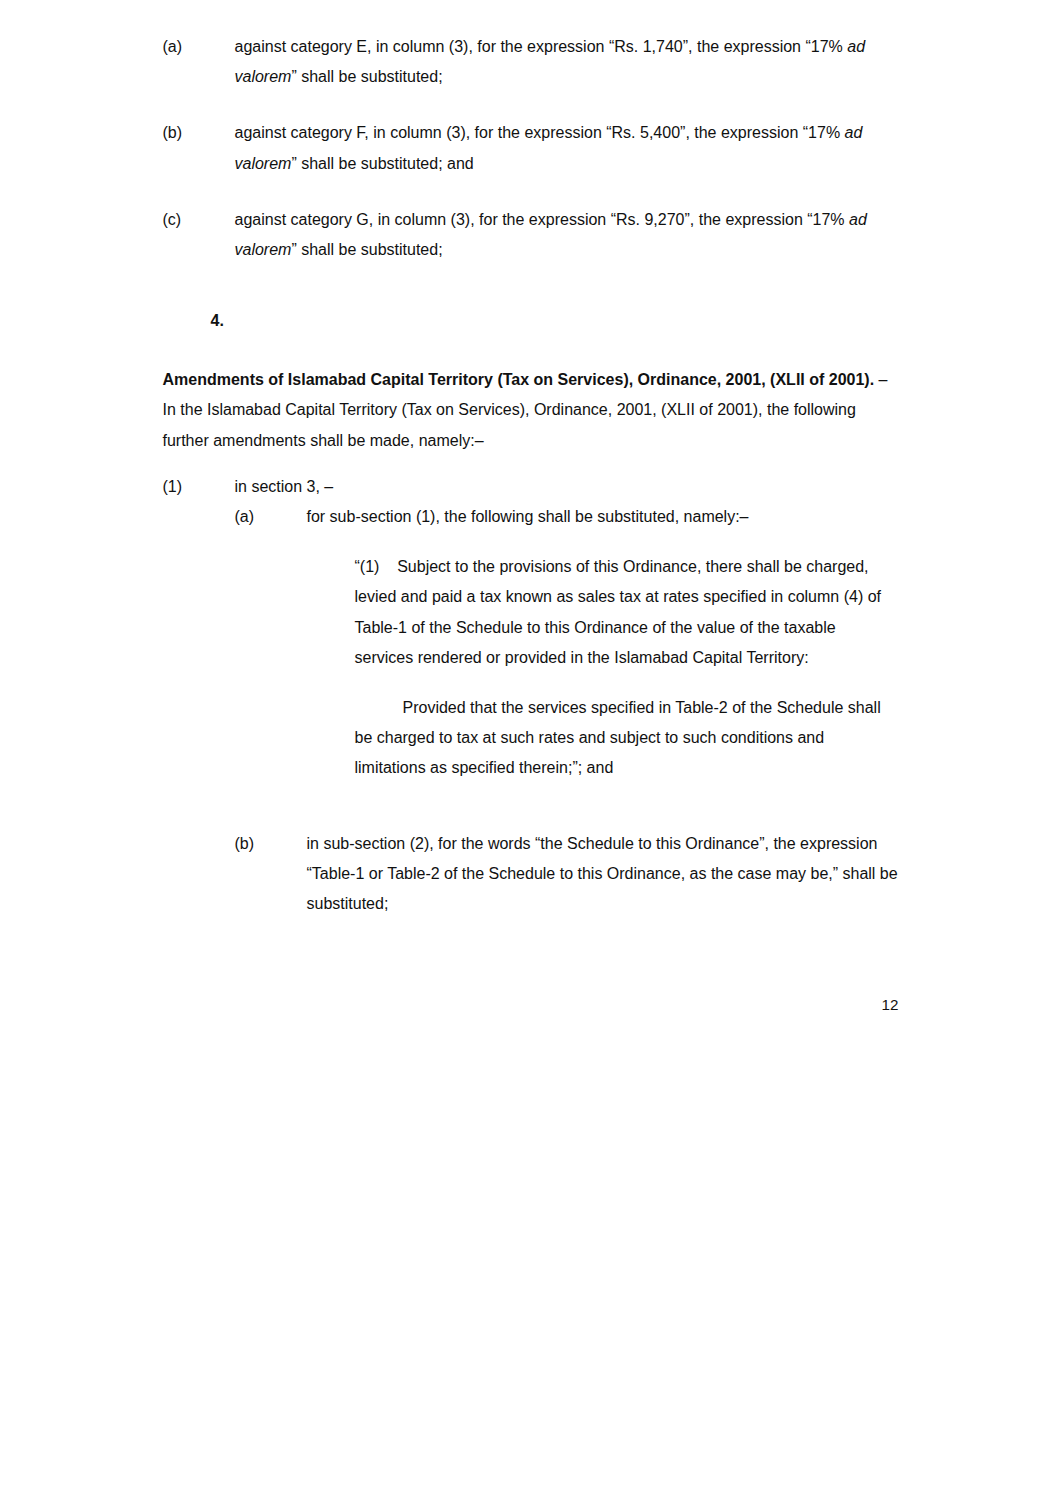(a) against category E, in column (3), for the expression “Rs. 1,740”, the expression “17% ad valorem” shall be substituted;
(b) against category F, in column (3), for the expression “Rs. 5,400”, the expression “17% ad valorem” shall be substituted; and
(c) against category G, in column (3), for the expression “Rs. 9,270”, the expression “17% ad valorem” shall be substituted;
4.
Amendments of Islamabad Capital Territory (Tax on Services), Ordinance, 2001, (XLII of 2001).
– In the Islamabad Capital Territory (Tax on Services), Ordinance, 2001, (XLII of 2001), the following further amendments shall be made, namely:–
(1) in section 3, –
(a) for sub-section (1), the following shall be substituted, namely:–
“(1) Subject to the provisions of this Ordinance, there shall be charged, levied and paid a tax known as sales tax at rates specified in column (4) of Table-1 of the Schedule to this Ordinance of the value of the taxable services rendered or provided in the Islamabad Capital Territory:
Provided that the services specified in Table-2 of the Schedule shall be charged to tax at such rates and subject to such conditions and limitations as specified therein;”; and
(b) in sub-section (2), for the words “the Schedule to this Ordinance”, the expression “Table-1 or Table-2 of the Schedule to this Ordinance, as the case may be,” shall be substituted;
12